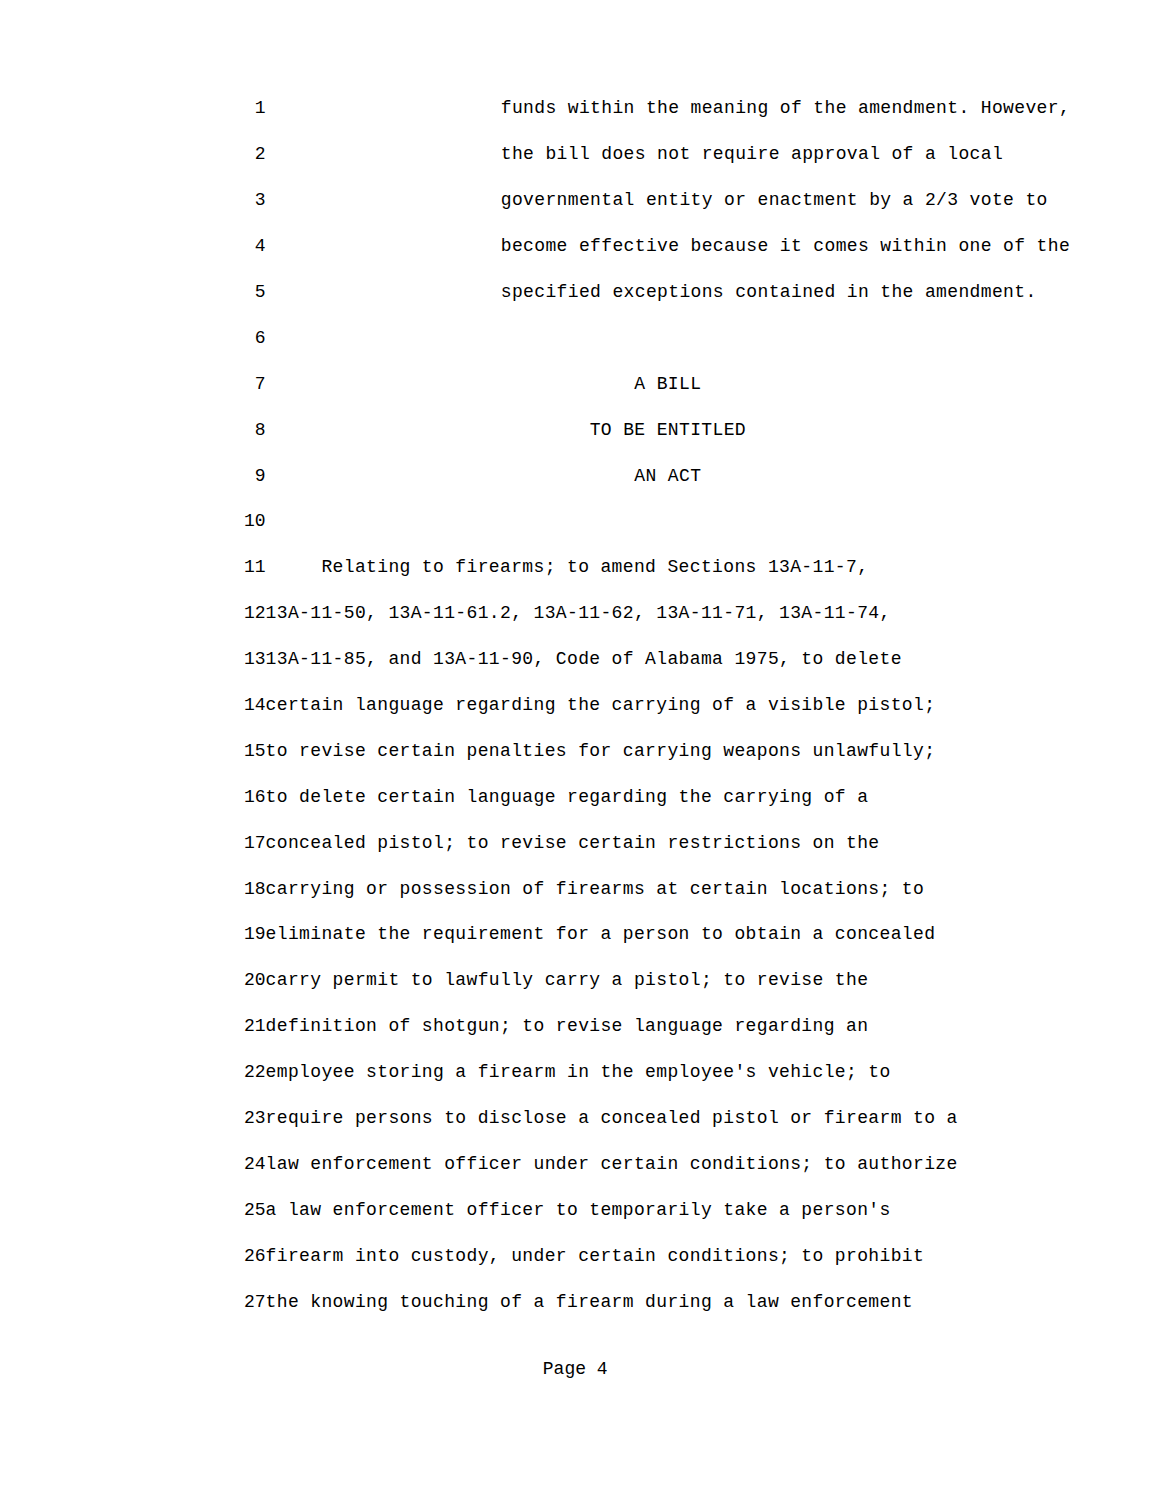| 1 | funds within the meaning of the amendment. However, |
| 2 | the bill does not require approval of a local |
| 3 | governmental entity or enactment by a 2/3 vote to |
| 4 | become effective because it comes within one of the |
| 5 | specified exceptions contained in the amendment. |
| 6 | |
| 7 | A BILL |
| 8 | TO BE ENTITLED |
| 9 | AN ACT |
| 10 | |
| 11 | Relating to firearms; to amend Sections 13A-11-7, |
| 12 | 13A-11-50, 13A-11-61.2, 13A-11-62, 13A-11-71, 13A-11-74, |
| 13 | 13A-11-85, and 13A-11-90, Code of Alabama 1975, to delete |
| 14 | certain language regarding the carrying of a visible pistol; |
| 15 | to revise certain penalties for carrying weapons unlawfully; |
| 16 | to delete certain language regarding the carrying of a |
| 17 | concealed pistol; to revise certain restrictions on the |
| 18 | carrying or possession of firearms at certain locations; to |
| 19 | eliminate the requirement for a person to obtain a concealed |
| 20 | carry permit to lawfully carry a pistol; to revise the |
| 21 | definition of shotgun; to revise language regarding an |
| 22 | employee storing a firearm in the employee's vehicle; to |
| 23 | require persons to disclose a concealed pistol or firearm to a |
| 24 | law enforcement officer under certain conditions; to authorize |
| 25 | a law enforcement officer to temporarily take a person's |
| 26 | firearm into custody, under certain conditions; to prohibit |
| 27 | the knowing touching of a firearm during a law enforcement |
Page 4